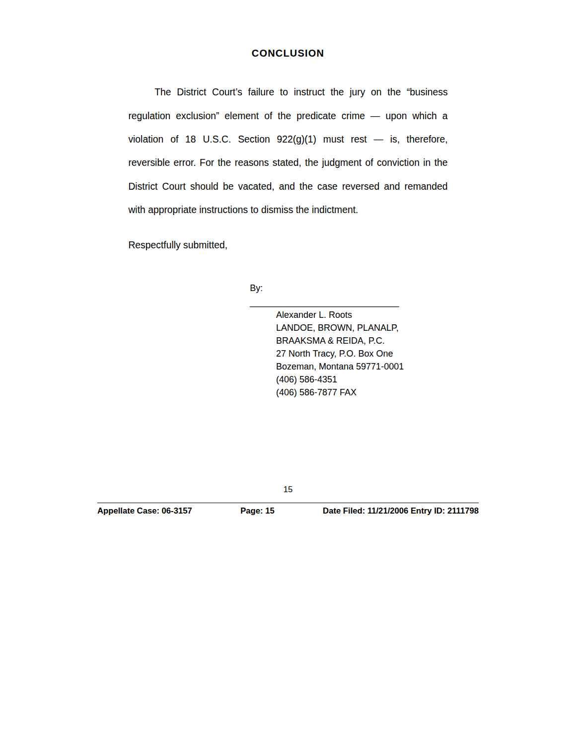CONCLUSION
The District Court’s failure to instruct the jury on the “business regulation exclusion” element of the predicate crime — upon which a violation of 18 U.S.C. Section 922(g)(1) must rest — is, therefore, reversible error. For the reasons stated, the judgment of conviction in the District Court should be vacated, and the case reversed and remanded with appropriate instructions to dismiss the indictment.
Respectfully submitted,
By:
______________________________
Alexander L. Roots
LANDOE, BROWN, PLANALP,
BRAAKSMA & REIDA, P.C.
27 North Tracy, P.O. Box One
Bozeman, Montana 59771-0001
(406) 586-4351
(406) 586-7877 FAX
15
Appellate Case: 06-3157 Page: 15 Date Filed: 11/21/2006 Entry ID: 2111798